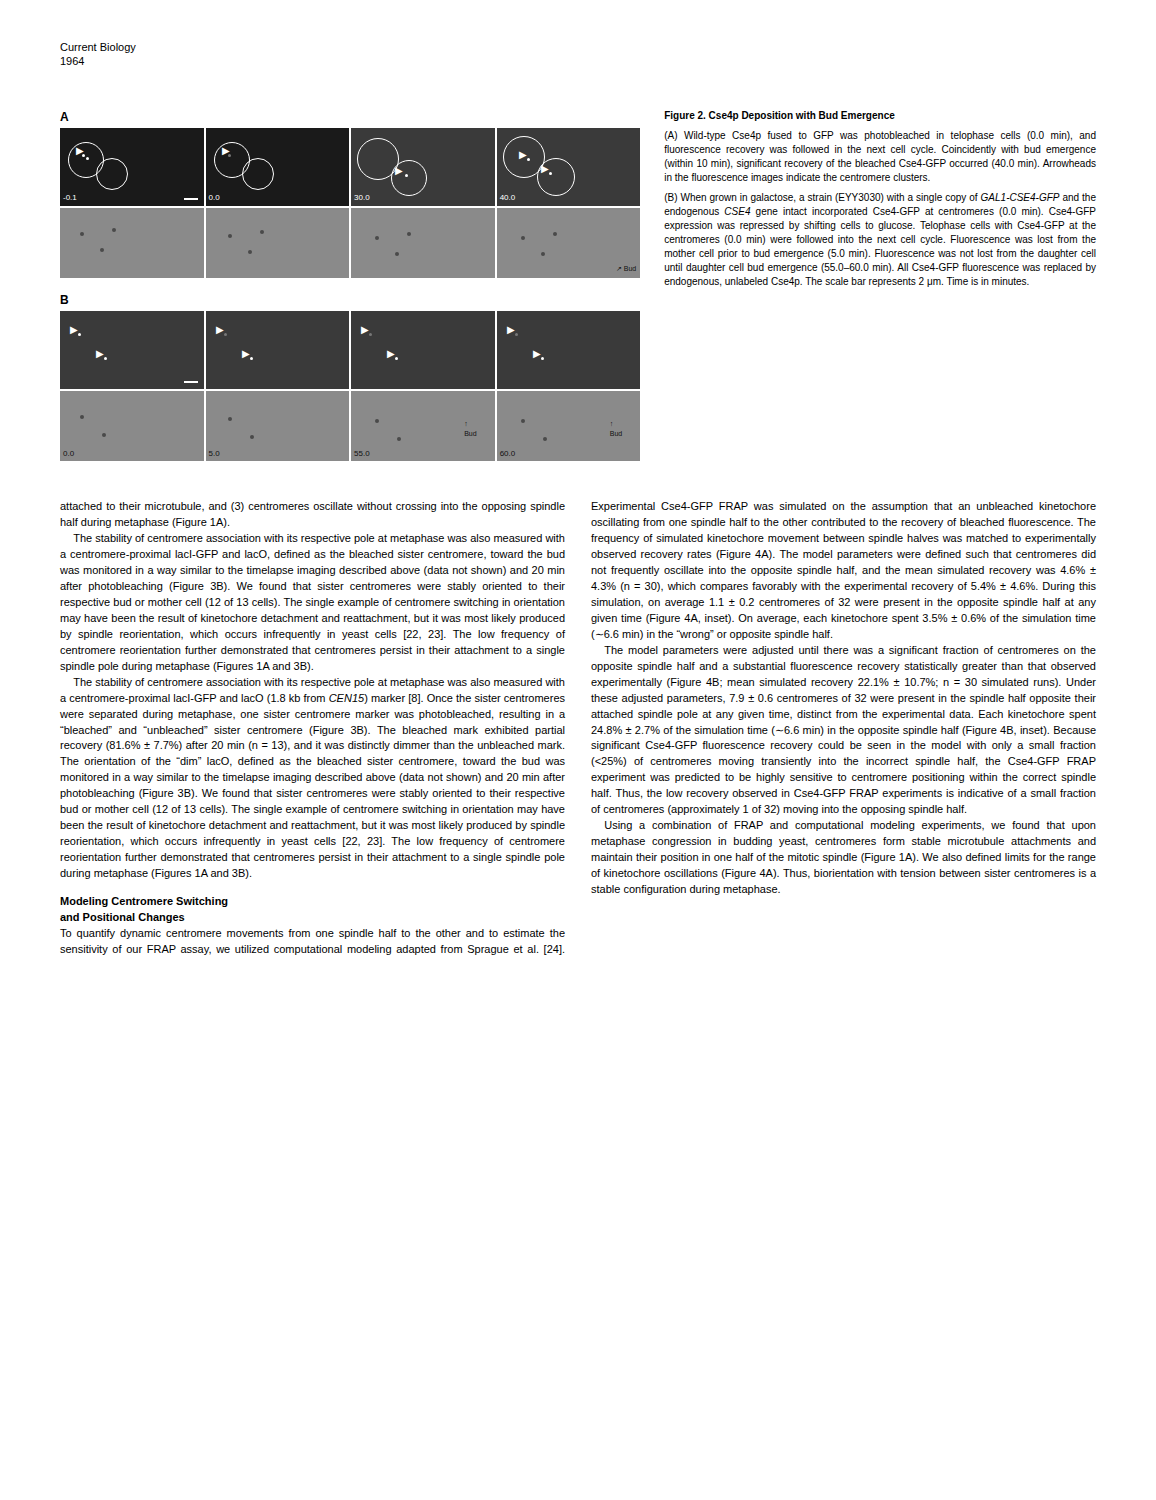Current Biology
1964
A
▶
-0.1
▶
0.0
▶
30.0
▶
▶
40.0
↗ Bud
B
▶
▶
▶
▶
▶
▶
▶
▶
0.0
5.0
55.0
↑
Bud
60.0
↑
Bud
Figure 2. Cse4p Deposition with Bud Emergence
(A) Wild-type Cse4p fused to GFP was photobleached in telophase cells (0.0 min), and fluorescence recovery was followed in the next cell cycle. Coincidently with bud emergence (within 10 min), significant recovery of the bleached Cse4-GFP occurred (40.0 min). Arrowheads in the fluorescence images indicate the centromere clusters.
(B) When grown in galactose, a strain (EYY3030) with a single copy of GAL1-CSE4-GFP and the endogenous CSE4 gene intact incorporated Cse4-GFP at centromeres (0.0 min). Cse4-GFP expression was repressed by shifting cells to glucose. Telophase cells with Cse4-GFP at the centromeres (0.0 min) were followed into the next cell cycle. Fluorescence was lost from the mother cell prior to bud emergence (5.0 min). Fluorescence was not lost from the daughter cell until daughter cell bud emergence (55.0–60.0 min). All Cse4-GFP fluorescence was replaced by endogenous, unlabeled Cse4p. The scale bar represents 2 μm. Time is in minutes.
attached to their microtubule, and (3) centromeres oscillate without crossing into the opposing spindle half during metaphase (Figure 1A).
The stability of centromere association with its respective pole at metaphase was also measured with a centromere-proximal lacI-GFP and lacO, defined as the bleached sister centromere, toward the bud was monitored in a way similar to the timelapse imaging described above (data not shown) and 20 min after photobleaching (Figure 3B). We found that sister centromeres were stably oriented to their respective bud or mother cell (12 of 13 cells). The single example of centromere switching in orientation may have been the result of kinetochore detachment and reattachment, but it was most likely produced by spindle reorientation, which occurs infrequently in yeast cells [22, 23]. The low frequency of centromere reorientation further demonstrated that centromeres persist in their attachment to a single spindle pole during metaphase (Figures 1A and 3B).
The stability of centromere association with its respective pole at metaphase was also measured with a centromere-proximal lacI-GFP and lacO (1.8 kb from CEN15) marker [8]. Once the sister centromeres were separated during metaphase, one sister centromere marker was photobleached, resulting in a “bleached” and “unbleached” sister centromere (Figure 3B). The bleached mark exhibited partial recovery (81.6% ± 7.7%) after 20 min (n = 13), and it was distinctly dimmer than the unbleached mark. The orientation of the “dim” lacO, defined as the bleached sister centromere, toward the bud was monitored in a way similar to the timelapse imaging described above (data not shown) and 20 min after photobleaching (Figure 3B). We found that sister centromeres were stably oriented to their respective bud or mother cell (12 of 13 cells). The single example of centromere switching in orientation may have been the result of kinetochore detachment and reattachment, but it was most likely produced by spindle reorientation, which occurs infrequently in yeast cells [22, 23]. The low frequency of centromere reorientation further demonstrated that centromeres persist in their attachment to a single spindle pole during metaphase (Figures 1A and 3B).
Modeling Centromere Switching
and Positional Changes
To quantify dynamic centromere movements from one spindle half to the other and to estimate the sensitivity of our FRAP assay, we utilized computational modeling adapted from Sprague et al. [24]. Experimental Cse4-GFP FRAP was simulated on the assumption that an unbleached kinetochore oscillating from one spindle half to the other contributed to the recovery of bleached fluorescence. The frequency of simulated kinetochore movement between spindle halves was matched to experimentally observed recovery rates (Figure 4A). The model parameters were defined such that centromeres did not frequently oscillate into the opposite spindle half, and the mean simulated recovery was 4.6% ± 4.3% (n = 30), which compares favorably with the experimental recovery of 5.4% ± 4.6%. During this simulation, on average 1.1 ± 0.2 centromeres of 32 were present in the opposite spindle half at any given time (Figure 4A, inset). On average, each kinetochore spent 3.5% ± 0.6% of the simulation time (∼6.6 min) in the “wrong” or opposite spindle half.
The model parameters were adjusted until there was a significant fraction of centromeres on the opposite spindle half and a substantial fluorescence recovery statistically greater than that observed experimentally (Figure 4B; mean simulated recovery 22.1% ± 10.7%; n = 30 simulated runs). Under these adjusted parameters, 7.9 ± 0.6 centromeres of 32 were present in the spindle half opposite their attached spindle pole at any given time, distinct from the experimental data. Each kinetochore spent 24.8% ± 2.7% of the simulation time (∼6.6 min) in the opposite spindle half (Figure 4B, inset). Because significant Cse4-GFP fluorescence recovery could be seen in the model with only a small fraction (<25%) of centromeres moving transiently into the incorrect spindle half, the Cse4-GFP FRAP experiment was predicted to be highly sensitive to centromere positioning within the correct spindle half. Thus, the low recovery observed in Cse4-GFP FRAP experiments is indicative of a small fraction of centromeres (approximately 1 of 32) moving into the opposing spindle half.
Using a combination of FRAP and computational modeling experiments, we found that upon metaphase congression in budding yeast, centromeres form stable microtubule attachments and maintain their position in one half of the mitotic spindle (Figure 1A). We also defined limits for the range of kinetochore oscillations (Figure 4A). Thus, biorientation with tension between sister centromeres is a stable configuration during metaphase.